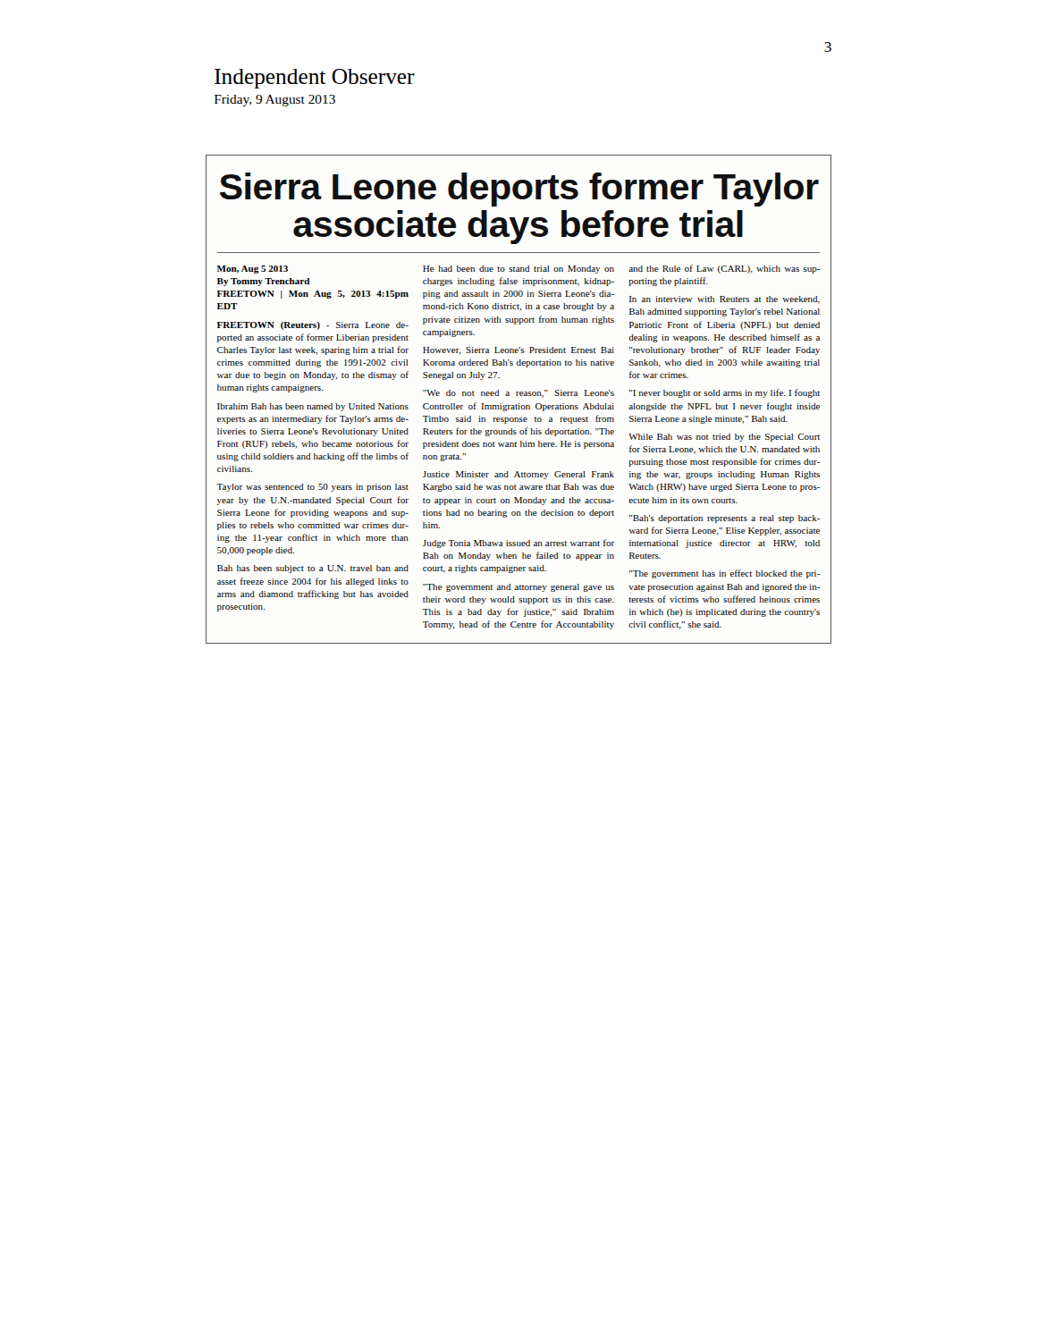3
Independent Observer
Friday, 9 August 2013
Sierra Leone deports former Taylor associate days before trial
Mon, Aug 5 2013 By Tommy Trenchard FREETOWN | Mon Aug 5, 2013 4:15pm EDT
FREETOWN (Reuters) - Sierra Leone deported an associate of former Liberian president Charles Taylor last week, sparing him a trial for crimes committed during the 1991-2002 civil war due to begin on Monday, to the dismay of human rights campaigners.
Ibrahim Bah has been named by United Nations experts as an intermediary for Taylor's arms deliveries to Sierra Leone's Revolutionary United Front (RUF) rebels, who became notorious for using child soldiers and hacking off the limbs of civilians.
Taylor was sentenced to 50 years in prison last year by the U.N.-mandated Special Court for Sierra Leone for providing weapons and supplies to rebels who committed war crimes during the 11-year conflict in which more than 50,000 people died.
Bah has been subject to a U.N. travel ban and asset freeze since 2004 for his alleged links to arms and diamond trafficking but has avoided prosecution.
He had been due to stand trial on Monday on charges including false imprisonment, kidnapping and assault in 2000 in Sierra Leone's diamond-rich Kono district, in a case brought by a private citizen with support from human rights campaigners.
However, Sierra Leone's President Ernest Bai Koroma ordered Bah's deportation to his native Senegal on July 27.
"We do not need a reason," Sierra Leone's Controller of Immigration Operations Abdulai Timbo said in response to a request from Reuters for the grounds of his deportation. "The president does not want him here. He is persona non grata."
Justice Minister and Attorney General Frank Kargbo said he was not aware that Bah was due to appear in court on Monday and the accusations had no bearing on the decision to deport him.
Judge Tonia Mbawa issued an arrest warrant for Bah on Monday when he failed to appear in court, a rights campaigner said.
"The government and attorney general gave us their word they would support us in this case. This is a bad day for justice," said Ibrahim Tommy, head of the Centre for Accountability and the Rule of Law (CARL), which was supporting the plaintiff.
In an interview with Reuters at the weekend, Bah admitted supporting Taylor's rebel National Patriotic Front of Liberia (NPFL) but denied dealing in weapons. He described himself as a "revolutionary brother" of RUF leader Foday Sankoh, who died in 2003 while awaiting trial for war crimes.
"I never bought or sold arms in my life. I fought alongside the NPFL but I never fought inside Sierra Leone a single minute," Bah said.
While Bah was not tried by the Special Court for Sierra Leone, which the U.N. mandated with pursuing those most responsible for crimes during the war, groups including Human Rights Watch (HRW) have urged Sierra Leone to prosecute him in its own courts.
"Bah's deportation represents a real step backward for Sierra Leone," Elise Keppler, associate international justice director at HRW, told Reuters.
"The government has in effect blocked the private prosecution against Bah and ignored the interests of victims who suffered heinous crimes in which (he) is implicated during the country's civil conflict," she said.